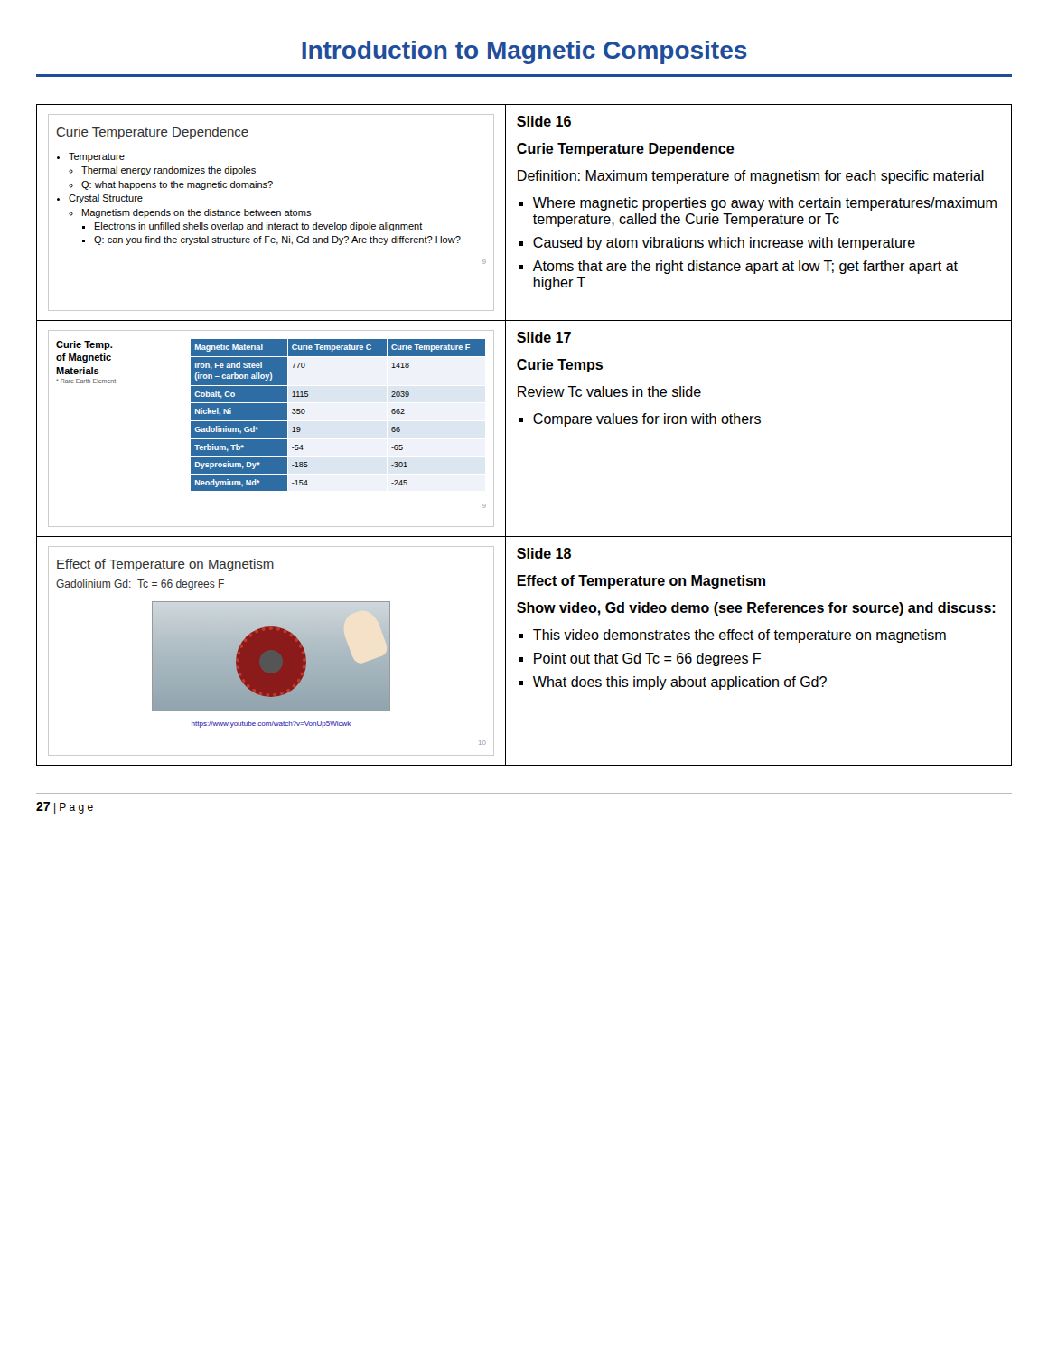Introduction to Magnetic Composites
| Curie Temperature Dependence Temperature Thermal energy randomizes the dipoles Q: what happens to the magnetic domains? Crystal Structure Magnetism depends on the distance between atoms Electrons in unfilled shells overlap and interact to develop dipole alignment Q: can you find the crystal structure of Fe, Ni, Gd and Dy? Are they different? How? 9 | Slide 16 Curie Temperature Dependence Definition: Maximum temperature of magnetism for each specific material Where magnetic properties go away with certain temperatures/maximum temperature, called the Curie Temperature or Tc Caused by atom vibrations which increase with temperature Atoms that are the right distance apart at low T; get farther apart at higher T |
| Curie Temp. of Magnetic Materials * Rare Earth Element / Magnetic Material / Curie Temperature C / Curie Temperature F / / --- / --- / --- / / Iron, Fe and Steel (iron – carbon alloy) / 770 / 1418 / / Cobalt, Co / 1115 / 2039 / / Nickel, Ni / 350 / 662 / / Gadolinium, Gd* / 19 / 66 / / Terbium, Tb* / -54 / -65 / / Dysprosium, Dy* / -185 / -301 / / Neodymium, Nd* / -154 / -245 / 9 | Slide 17 Curie Temps Review Tc values in the slide Compare values for iron with others |
| Effect of Temperature on Magnetism Gadolinium Gd: Tc = 66 degrees F https://www.youtube.com/watch?v=VonUp5Wicwk 10 | Slide 18 Effect of Temperature on Magnetism Show video, Gd video demo (see References for source) and discuss: This video demonstrates the effect of temperature on magnetism Point out that Gd Tc = 66 degrees F What does this imply about application of Gd? |
27 | P a g e